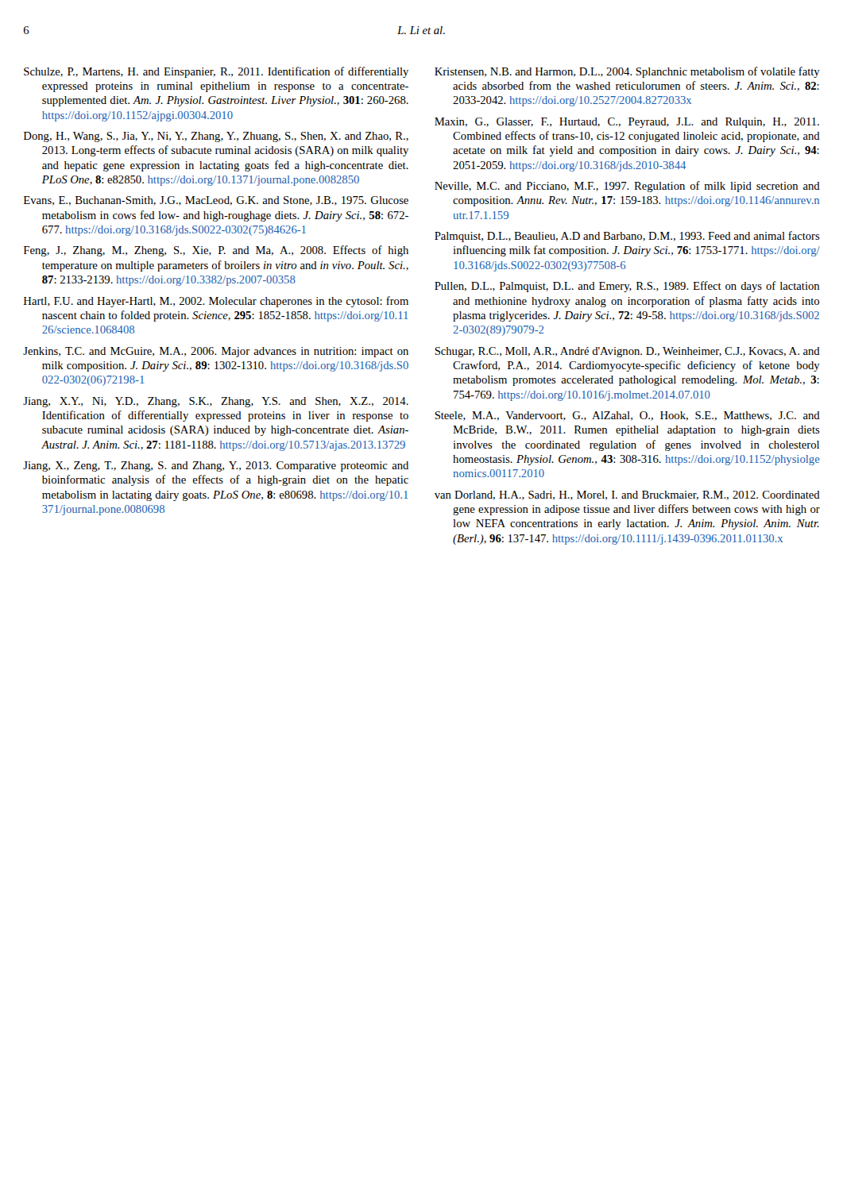6
L. Li et al.
Schulze, P., Martens, H. and Einspanier, R., 2011. Identification of differentially expressed proteins in ruminal epithelium in response to a concentrate-supplemented diet. Am. J. Physiol. Gastrointest. Liver Physiol., 301: 260-268. https://doi.org/10.1152/ajpgi.00304.2010
Dong, H., Wang, S., Jia, Y., Ni, Y., Zhang, Y., Zhuang, S., Shen, X. and Zhao, R., 2013. Long-term effects of subacute ruminal acidosis (SARA) on milk quality and hepatic gene expression in lactating goats fed a high-concentrate diet. PLoS One, 8: e82850. https://doi.org/10.1371/journal.pone.0082850
Evans, E., Buchanan-Smith, J.G., MacLeod, G.K. and Stone, J.B., 1975. Glucose metabolism in cows fed low- and high-roughage diets. J. Dairy Sci., 58: 672-677. https://doi.org/10.3168/jds.S0022-0302(75)84626-1
Feng, J., Zhang, M., Zheng, S., Xie, P. and Ma, A., 2008. Effects of high temperature on multiple parameters of broilers in vitro and in vivo. Poult. Sci., 87: 2133-2139. https://doi.org/10.3382/ps.2007-00358
Hartl, F.U. and Hayer-Hartl, M., 2002. Molecular chaperones in the cytosol: from nascent chain to folded protein. Science, 295: 1852-1858. https://doi.org/10.1126/science.1068408
Jenkins, T.C. and McGuire, M.A., 2006. Major advances in nutrition: impact on milk composition. J. Dairy Sci., 89: 1302-1310. https://doi.org/10.3168/jds.S0022-0302(06)72198-1
Jiang, X.Y., Ni, Y.D., Zhang, S.K., Zhang, Y.S. and Shen, X.Z., 2014. Identification of differentially expressed proteins in liver in response to subacute ruminal acidosis (SARA) induced by high-concentrate diet. Asian-Austral. J. Anim. Sci., 27: 1181-1188. https://doi.org/10.5713/ajas.2013.13729
Jiang, X., Zeng, T., Zhang, S. and Zhang, Y., 2013. Comparative proteomic and bioinformatic analysis of the effects of a high-grain diet on the hepatic metabolism in lactating dairy goats. PLoS One, 8: e80698. https://doi.org/10.1371/journal.pone.0080698
Kristensen, N.B. and Harmon, D.L., 2004. Splanchnic metabolism of volatile fatty acids absorbed from the washed reticulorumen of steers. J. Anim. Sci., 82: 2033-2042. https://doi.org/10.2527/2004.8272033x
Maxin, G., Glasser, F., Hurtaud, C., Peyraud, J.L. and Rulquin, H., 2011. Combined effects of trans-10, cis-12 conjugated linoleic acid, propionate, and acetate on milk fat yield and composition in dairy cows. J. Dairy Sci., 94: 2051-2059. https://doi.org/10.3168/jds.2010-3844
Neville, M.C. and Picciano, M.F., 1997. Regulation of milk lipid secretion and composition. Annu. Rev. Nutr., 17: 159-183. https://doi.org/10.1146/annurev.nutr.17.1.159
Palmquist, D.L., Beaulieu, A.D and Barbano, D.M., 1993. Feed and animal factors influencing milk fat composition. J. Dairy Sci., 76: 1753-1771. https://doi.org/10.3168/jds.S0022-0302(93)77508-6
Pullen, D.L., Palmquist, D.L. and Emery, R.S., 1989. Effect on days of lactation and methionine hydroxy analog on incorporation of plasma fatty acids into plasma triglycerides. J. Dairy Sci., 72: 49-58. https://doi.org/10.3168/jds.S0022-0302(89)79079-2
Schugar, R.C., Moll, A.R., André d'Avignon. D., Weinheimer, C.J., Kovacs, A. and Crawford, P.A., 2014. Cardiomyocyte-specific deficiency of ketone body metabolism promotes accelerated pathological remodeling. Mol. Metab., 3: 754-769. https://doi.org/10.1016/j.molmet.2014.07.010
Steele, M.A., Vandervoort, G., AlZahal, O., Hook, S.E., Matthews, J.C. and McBride, B.W., 2011. Rumen epithelial adaptation to high-grain diets involves the coordinated regulation of genes involved in cholesterol homeostasis. Physiol. Genom., 43: 308-316. https://doi.org/10.1152/physiolgenomics.00117.2010
van Dorland, H.A., Sadri, H., Morel, I. and Bruckmaier, R.M., 2012. Coordinated gene expression in adipose tissue and liver differs between cows with high or low NEFA concentrations in early lactation. J. Anim. Physiol. Anim. Nutr. (Berl.), 96: 137-147. https://doi.org/10.1111/j.1439-0396.2011.01130.x